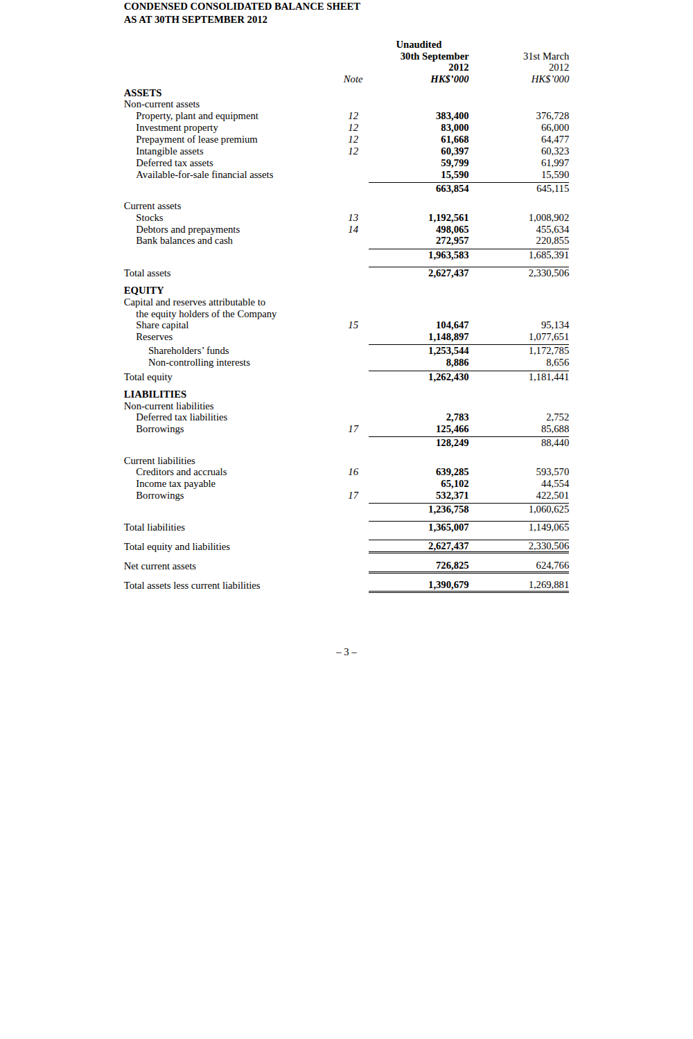Condensed Consolidated Balance Sheet
As at 30th September 2012
| | | Unaudited | |
| | | 30th September | 31st March |
| | | 2012 | 2012 |
| | Note | HK$’000 | HK$’000 |
| Assets | | | |
| Non-current assets | | | |
| Property, plant and equipment | 12 | 383,400 | 376,728 |
| Investment property | 12 | 83,000 | 66,000 |
| Prepayment of lease premium | 12 | 61,668 | 64,477 |
| Intangible assets | 12 | 60,397 | 60,323 |
| Deferred tax assets | | 59,799 | 61,997 |
| Available-for-sale financial assets | | 15,590 | 15,590 |
| | | 663,854 | 645,115 |
| Current assets | | | |
| Stocks | 13 | 1,192,561 | 1,008,902 |
| Debtors and prepayments | 14 | 498,065 | 455,634 |
| Bank balances and cash | | 272,957 | 220,855 |
| | | 1,963,583 | 1,685,391 |
| Total assets | | 2,627,437 | 2,330,506 |
| Equity | | | |
| Capital and reserves attributable to | | | |
| the equity holders of the Company | | | |
| Share capital | 15 | 104,647 | 95,134 |
| Reserves | | 1,148,897 | 1,077,651 |
| Shareholders’ funds | | 1,253,544 | 1,172,785 |
| Non-controlling interests | | 8,886 | 8,656 |
| Total equity | | 1,262,430 | 1,181,441 |
| Liabilities | | | |
| Non-current liabilities | | | |
| Deferred tax liabilities | | 2,783 | 2,752 |
| Borrowings | 17 | 125,466 | 85,688 |
| | | 128,249 | 88,440 |
| Current liabilities | | | |
| Creditors and accruals | 16 | 639,285 | 593,570 |
| Income tax payable | | 65,102 | 44,554 |
| Borrowings | 17 | 532,371 | 422,501 |
| | | 1,236,758 | 1,060,625 |
| Total liabilities | | 1,365,007 | 1,149,065 |
| Total equity and liabilities | | 2,627,437 | 2,330,506 |
| Net current assets | | 726,825 | 624,766 |
| Total assets less current liabilities | | 1,390,679 | 1,269,881 |
– 3 –